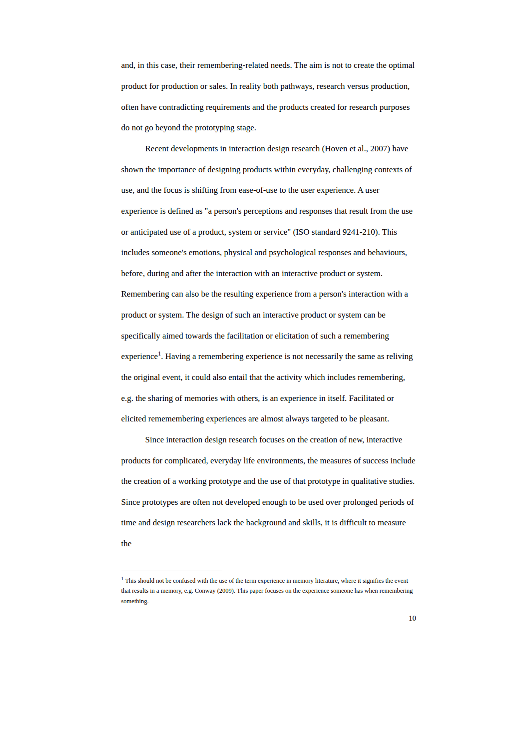and, in this case, their remembering-related needs. The aim is not to create the optimal product for production or sales. In reality both pathways, research versus production, often have contradicting requirements and the products created for research purposes do not go beyond the prototyping stage.
Recent developments in interaction design research (Hoven et al., 2007) have shown the importance of designing products within everyday, challenging contexts of use, and the focus is shifting from ease-of-use to the user experience. A user experience is defined as "a person's perceptions and responses that result from the use or anticipated use of a product, system or service" (ISO standard 9241-210). This includes someone's emotions, physical and psychological responses and behaviours, before, during and after the interaction with an interactive product or system. Remembering can also be the resulting experience from a person's interaction with a product or system. The design of such an interactive product or system can be specifically aimed towards the facilitation or elicitation of such a remembering experience1. Having a remembering experience is not necessarily the same as reliving the original event, it could also entail that the activity which includes remembering, e.g. the sharing of memories with others, is an experience in itself. Facilitated or elicited rememembering experiences are almost always targeted to be pleasant.
Since interaction design research focuses on the creation of new, interactive products for complicated, everyday life environments, the measures of success include the creation of a working prototype and the use of that prototype in qualitative studies. Since prototypes are often not developed enough to be used over prolonged periods of time and design researchers lack the background and skills, it is difficult to measure the
1 This should not be confused with the use of the term experience in memory literature, where it signifies the event that results in a memory, e.g. Conway (2009). This paper focuses on the experience someone has when remembering something.
10